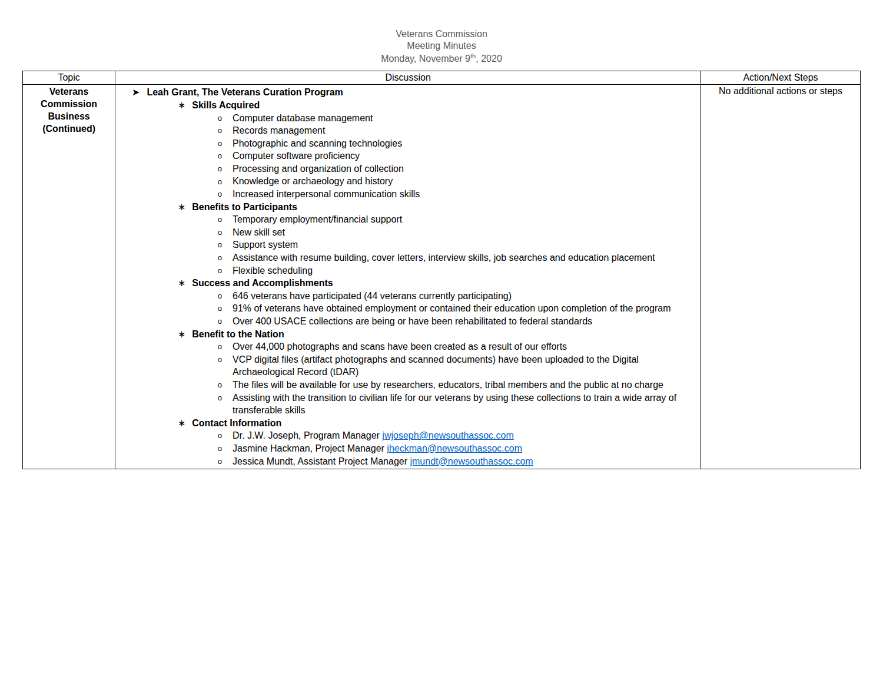Veterans Commission
Meeting Minutes
Monday, November 9th, 2020
| Topic | Discussion | Action/Next Steps |
| --- | --- | --- |
| Veterans Commission Business (Continued) | Leah Grant, The Veterans Curation Program Skills Acquired Computer database management Records management Photographic and scanning technologies Computer software proficiency Processing and organization of collection Knowledge or archaeology and history Increased interpersonal communication skills Benefits to Participants Temporary employment/financial support New skill set Support system Assistance with resume building, cover letters, interview skills, job searches and education placement Flexible scheduling Success and Accomplishments 646 veterans have participated (44 veterans currently participating) 91% of veterans have obtained employment or contained their education upon completion of the program Over 400 USACE collections are being or have been rehabilitated to federal standards Benefit to the Nation Over 44,000 photographs and scans have been created as a result of our efforts VCP digital files (artifact photographs and scanned documents) have been uploaded to the Digital Archaeological Record (tDAR) The files will be available for use by researchers, educators, tribal members and the public at no charge Assisting with the transition to civilian life for our veterans by using these collections to train a wide array of transferable skills Contact Information Dr. J.W. Joseph, Program Manager jwjoseph@newsouthassoc.com Jasmine Hackman, Project Manager jheckman@newsouthassoc.com Jessica Mundt, Assistant Project Manager jmundt@newsouthassoc.com | No additional actions or steps |